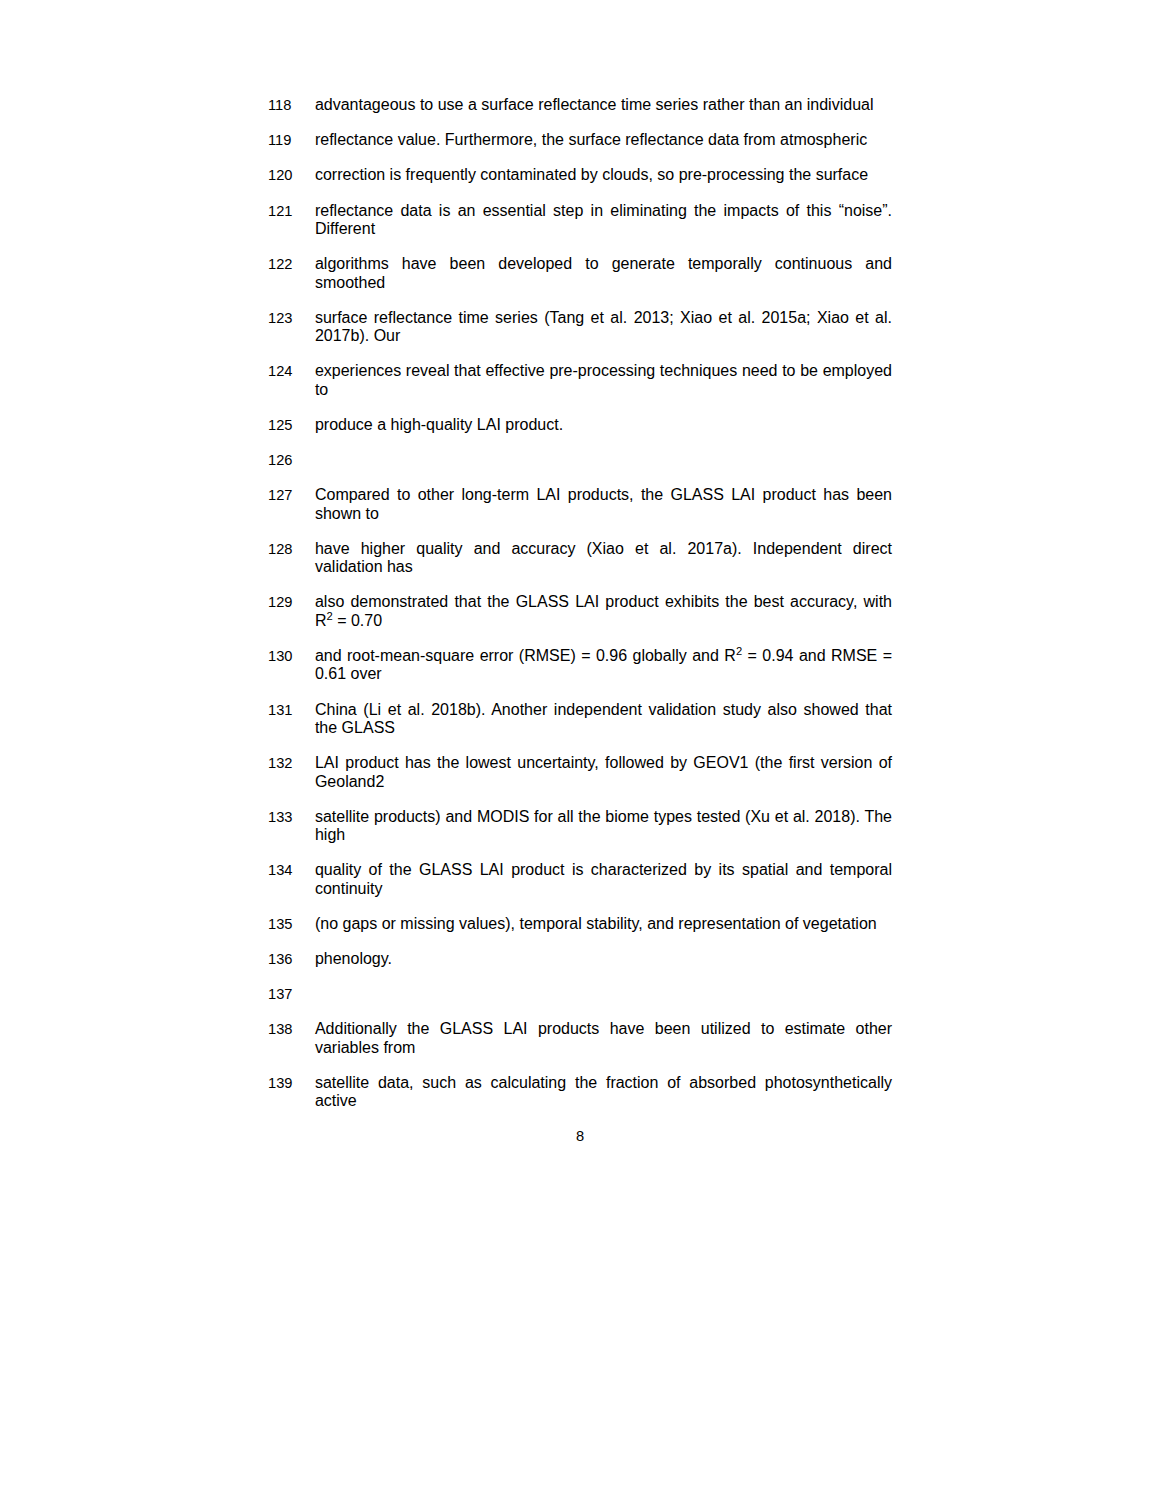118 advantageous to use a surface reflectance time series rather than an individual
119 reflectance value. Furthermore, the surface reflectance data from atmospheric
120 correction is frequently contaminated by clouds, so pre-processing the surface
121 reflectance data is an essential step in eliminating the impacts of this “noise”. Different
122 algorithms have been developed to generate temporally continuous and smoothed
123 surface reflectance time series (Tang et al. 2013; Xiao et al. 2015a; Xiao et al. 2017b). Our
124 experiences reveal that effective pre-processing techniques need to be employed to
125 produce a high-quality LAI product.
126
127 Compared to other long-term LAI products, the GLASS LAI product has been shown to
128 have higher quality and accuracy (Xiao et al. 2017a). Independent direct validation has
129 also demonstrated that the GLASS LAI product exhibits the best accuracy, with R2 = 0.70
130 and root-mean-square error (RMSE) = 0.96 globally and R2 = 0.94 and RMSE = 0.61 over
131 China (Li et al. 2018b). Another independent validation study also showed that the GLASS
132 LAI product has the lowest uncertainty, followed by GEOV1 (the first version of Geoland2
133 satellite products) and MODIS for all the biome types tested (Xu et al. 2018). The high
134 quality of the GLASS LAI product is characterized by its spatial and temporal continuity
135 (no gaps or missing values), temporal stability, and representation of vegetation
136 phenology.
137
138 Additionally the GLASS LAI products have been utilized to estimate other variables from
139 satellite data, such as calculating the fraction of absorbed photosynthetically active
8